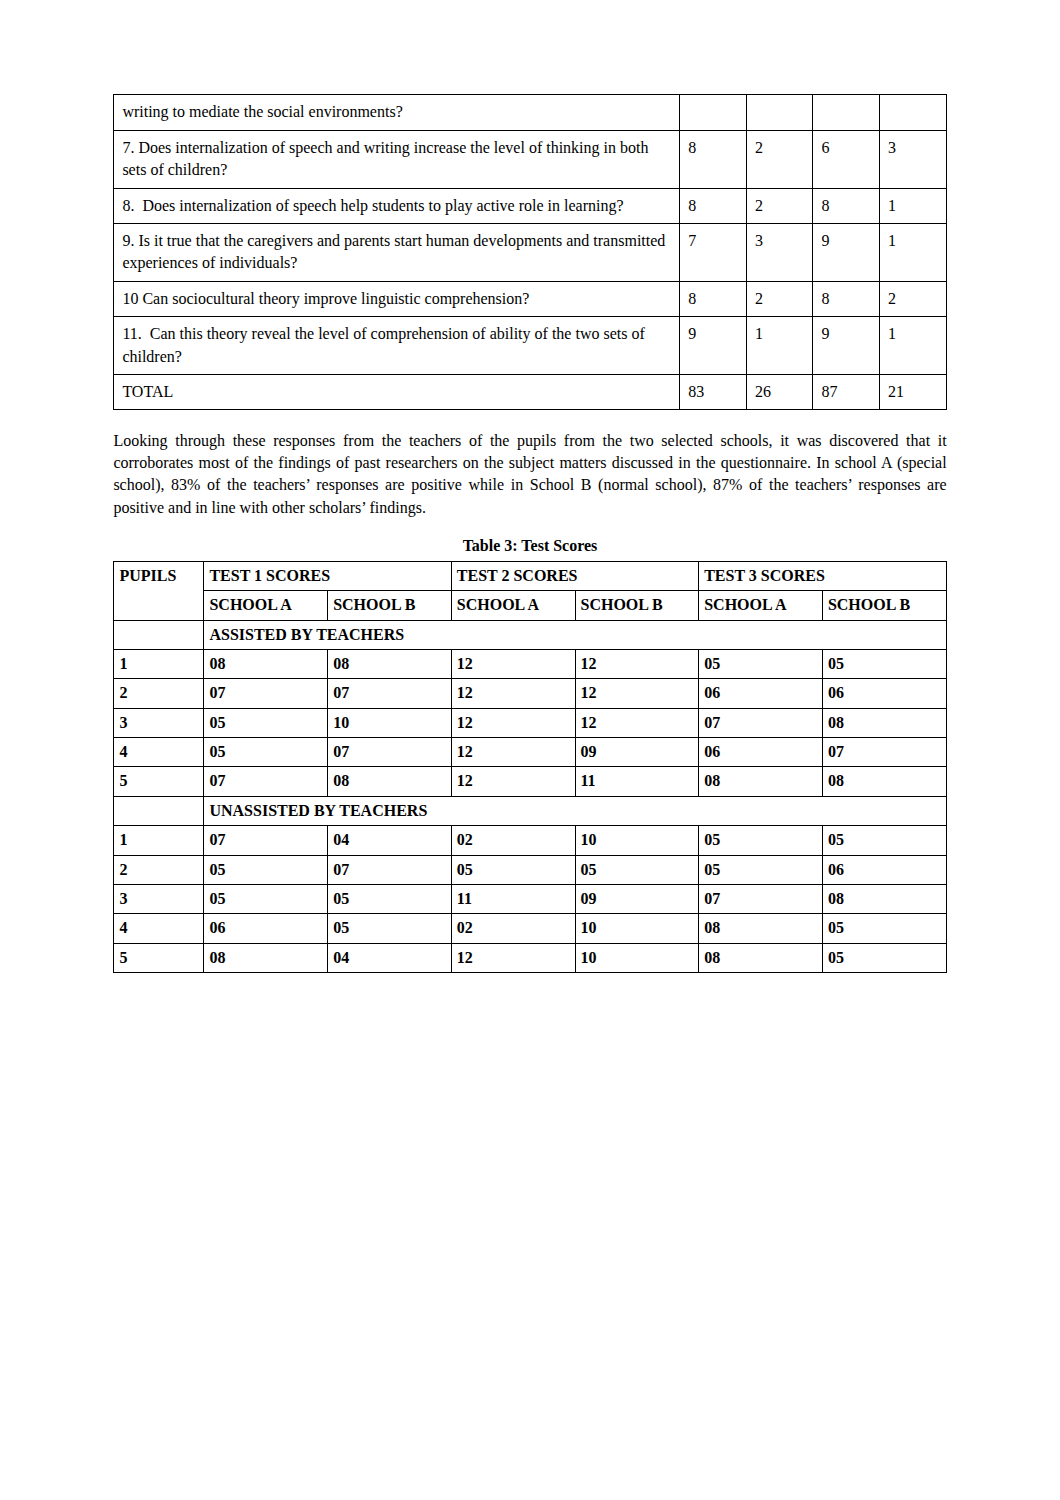| writing to mediate the social environments? | | | | |
| 7. Does internalization of speech and writing increase the level of thinking in both sets of children? | 8 | 2 | 6 | 3 |
| 8. Does internalization of speech help students to play active role in learning? | 8 | 2 | 8 | 1 |
| 9. Is it true that the caregivers and parents start human developments and transmitted experiences of individuals? | 7 | 3 | 9 | 1 |
| 10 Can sociocultural theory improve linguistic comprehension? | 8 | 2 | 8 | 2 |
| 11. Can this theory reveal the level of comprehension of ability of the two sets of children? | 9 | 1 | 9 | 1 |
| TOTAL | 83 | 26 | 87 | 21 |
Looking through these responses from the teachers of the pupils from the two selected schools, it was discovered that it corroborates most of the findings of past researchers on the subject matters discussed in the questionnaire. In school A (special school), 83% of the teachers’ responses are positive while in School B (normal school), 87% of the teachers’ responses are positive and in line with other scholars’ findings.
Table 3: Test Scores
| PUPILS | TEST 1 SCORES | TEST 2 SCORES | TEST 3 SCORES |
| --- | --- | --- | --- |
| SCHOOL A | SCHOOL B | SCHOOL A | SCHOOL B | SCHOOL A | SCHOOL B |
| | ASSISTED BY TEACHERS |
| 1 | 08 | 08 | 12 | 12 | 05 | 05 |
| 2 | 07 | 07 | 12 | 12 | 06 | 06 |
| 3 | 05 | 10 | 12 | 12 | 07 | 08 |
| 4 | 05 | 07 | 12 | 09 | 06 | 07 |
| 5 | 07 | 08 | 12 | 11 | 08 | 08 |
| | UNASSISTED BY TEACHERS |
| 1 | 07 | 04 | 02 | 10 | 05 | 05 |
| 2 | 05 | 07 | 05 | 05 | 05 | 06 |
| 3 | 05 | 05 | 11 | 09 | 07 | 08 |
| 4 | 06 | 05 | 02 | 10 | 08 | 05 |
| 5 | 08 | 04 | 12 | 10 | 08 | 05 |